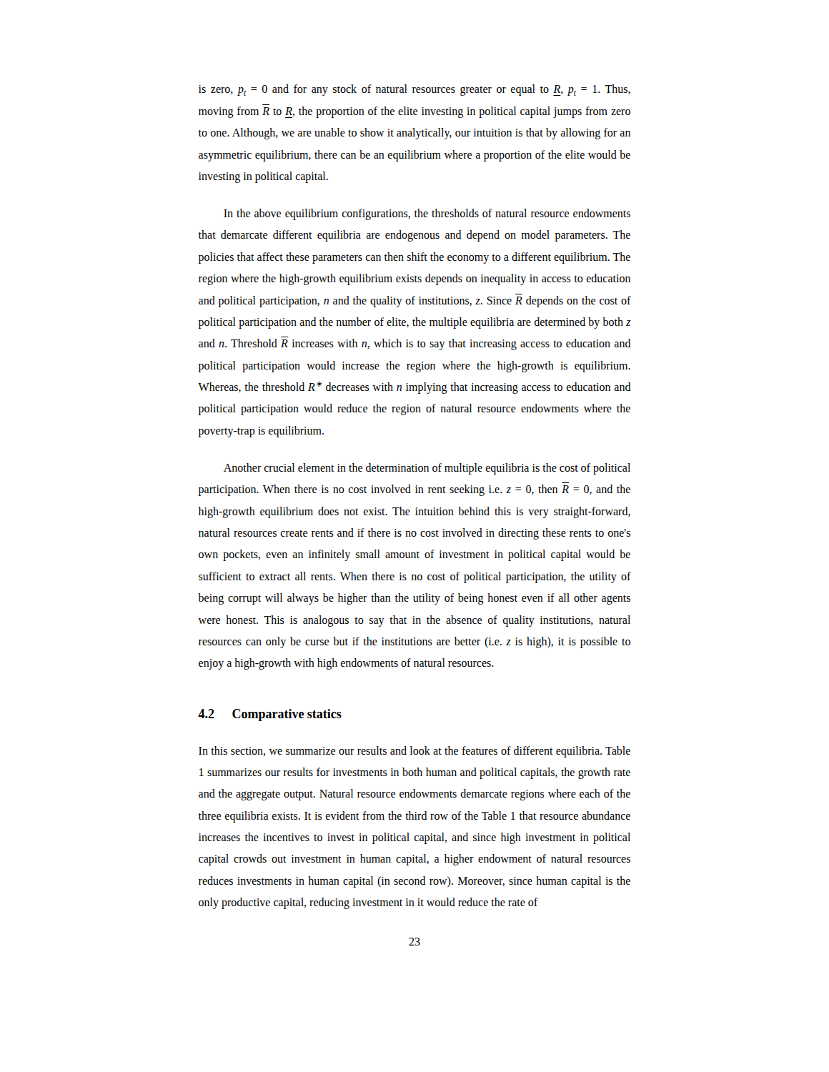is zero, pt = 0 and for any stock of natural resources greater or equal to R, pt = 1. Thus, moving from R to R, the proportion of the elite investing in political capital jumps from zero to one. Although, we are unable to show it analytically, our intuition is that by allowing for an asymmetric equilibrium, there can be an equilibrium where a proportion of the elite would be investing in political capital.
In the above equilibrium configurations, the thresholds of natural resource endowments that demarcate different equilibria are endogenous and depend on model parameters. The policies that affect these parameters can then shift the economy to a different equilibrium. The region where the high-growth equilibrium exists depends on inequality in access to education and political participation, n and the quality of institutions, z. Since R depends on the cost of political participation and the number of elite, the multiple equilibria are determined by both z and n. Threshold R increases with n, which is to say that increasing access to education and political participation would increase the region where the high-growth is equilibrium. Whereas, the threshold R∗ decreases with n implying that increasing access to education and political participation would reduce the region of natural resource endowments where the poverty-trap is equilibrium.
Another crucial element in the determination of multiple equilibria is the cost of political participation. When there is no cost involved in rent seeking i.e. z = 0, then R = 0, and the high-growth equilibrium does not exist. The intuition behind this is very straight-forward, natural resources create rents and if there is no cost involved in directing these rents to one's own pockets, even an infinitely small amount of investment in political capital would be sufficient to extract all rents. When there is no cost of political participation, the utility of being corrupt will always be higher than the utility of being honest even if all other agents were honest. This is analogous to say that in the absence of quality institutions, natural resources can only be curse but if the institutions are better (i.e. z is high), it is possible to enjoy a high-growth with high endowments of natural resources.
4.2 Comparative statics
In this section, we summarize our results and look at the features of different equilibria. Table 1 summarizes our results for investments in both human and political capitals, the growth rate and the aggregate output. Natural resource endowments demarcate regions where each of the three equilibria exists. It is evident from the third row of the Table 1 that resource abundance increases the incentives to invest in political capital, and since high investment in political capital crowds out investment in human capital, a higher endowment of natural resources reduces investments in human capital (in second row). Moreover, since human capital is the only productive capital, reducing investment in it would reduce the rate of
23